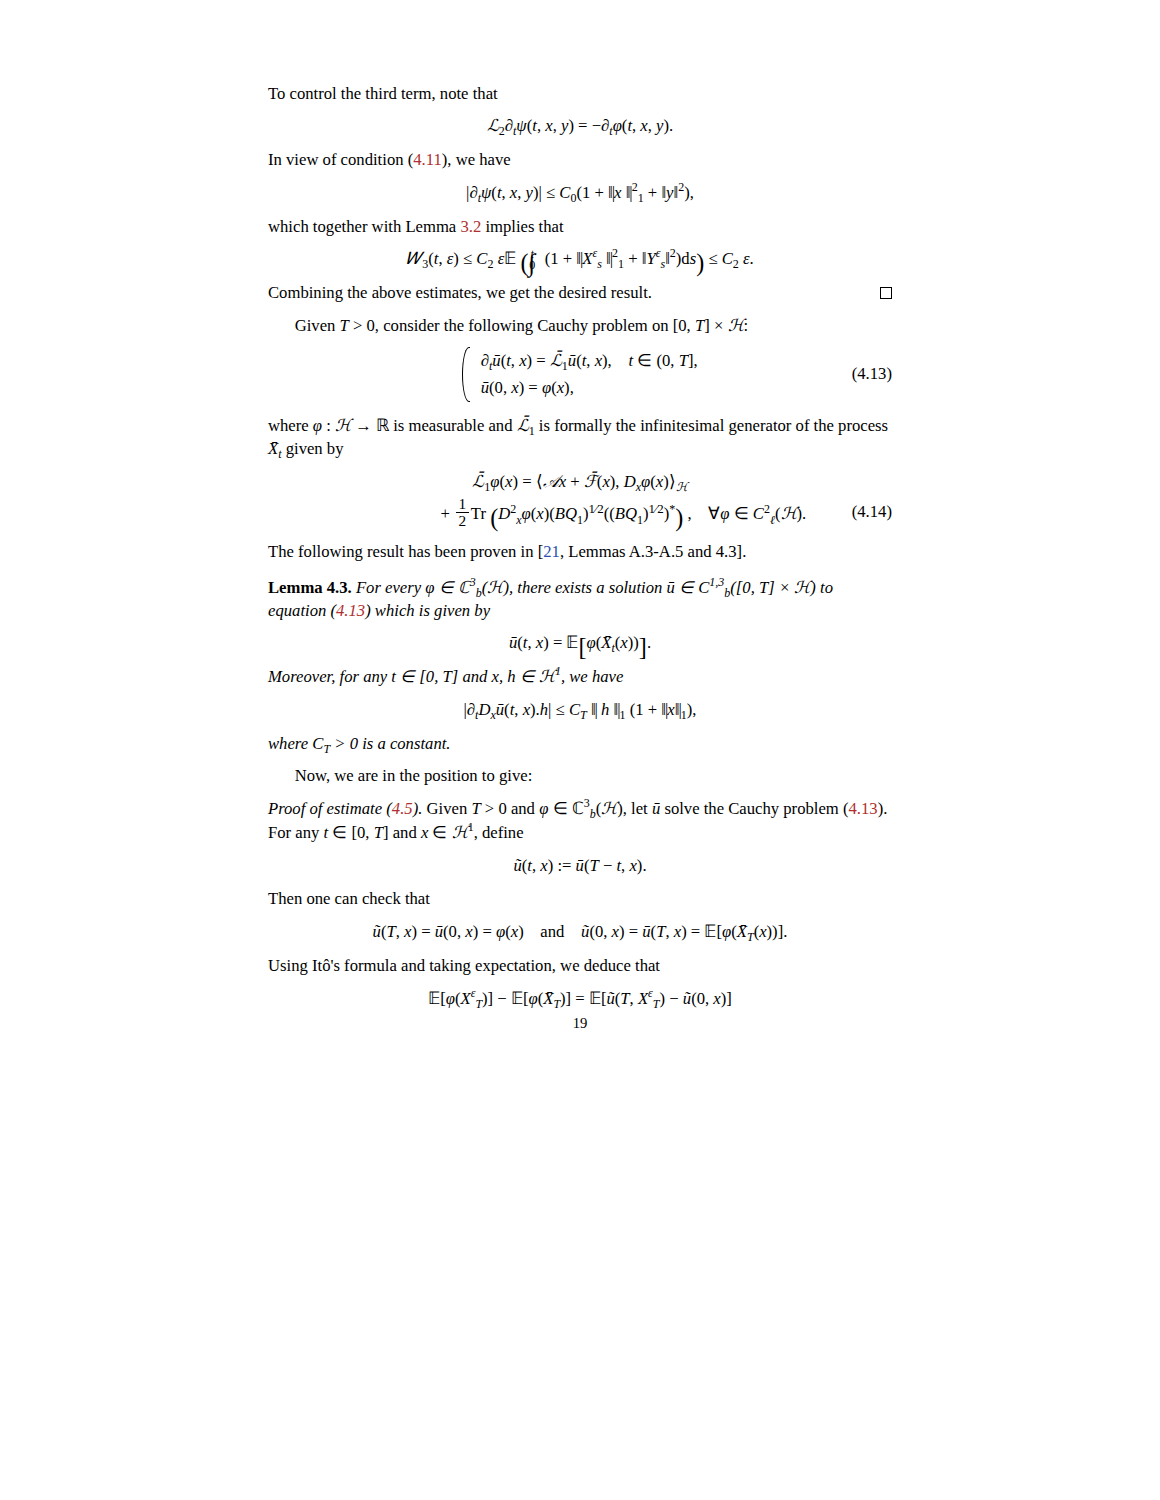To control the third term, note that
ℒ2∂tψ(t, x, y) = −∂tφ(t, x, y).
In view of condition (4.11), we have
|∂tψ(t, x, y)| ≤ C0(1 + ‖|x ‖|21 + ‖y‖2),
which together with Lemma 3.2 implies that
𝑊3(t, ε) ≤ C2 ε 𝔼 (∫0t(1 + ‖|Xεs ‖|21 + ‖Yεs‖2)ds) ≤ C2 ε.
Combining the above estimates, we get the desired result.
Given T > 0, consider the following Cauchy problem on [0, T] × ℋ:
∂tū(t, x) = ℒ̄1ū(t, x), t ∈ (0, T], ū(0, x) = φ(x),
(4.13)
where φ : ℋ → ℝ is measurable and ℒ̄1 is formally the infinitesimal generator of the process X̄t given by
ℒ̄1φ(x) = ⟨𝒜x + ℱ̄(x), Dxφ(x)⟩ℋ
+ 12 Tr (D2xφ(x)(BQ1)1⁄2((BQ1)1⁄2)*) , ∀φ ∈ C2ℓ(ℋ).
(4.14)
The following result has been proven in [21, Lemmas A.3-A.5 and 4.3].
Lemma 4.3. For every φ ∈ ℂ3b(ℋ), there exists a solution ū ∈ C1,3b([0, T] × ℋ) to equation (4.13) which is given by
ū(t, x) = 𝔼[φ(X̄t(x))].
Moreover, for any t ∈ [0, T] and x, h ∈ ℋ1, we have
|∂tDxū(t, x).h| ≤ CT ‖| h ‖|1 (1 + ‖|x‖|1),
where CT > 0 is a constant.
Now, we are in the position to give:
Proof of estimate (4.5). Given T > 0 and φ ∈ ℂ3b(ℋ), let ū solve the Cauchy problem (4.13). For any t ∈ [0, T] and x ∈ ℋ1, define
ũ(t, x) := ū(T − t, x).
Then one can check that
ũ(T, x) = ū(0, x) = φ(x) and ũ(0, x) = ū(T, x) = 𝔼[φ(X̄T(x))].
Using Itô's formula and taking expectation, we deduce that
𝔼[φ(XεT)] − 𝔼[φ(X̄T)] = 𝔼[ũ(T, XεT) − ũ(0, x)]
19